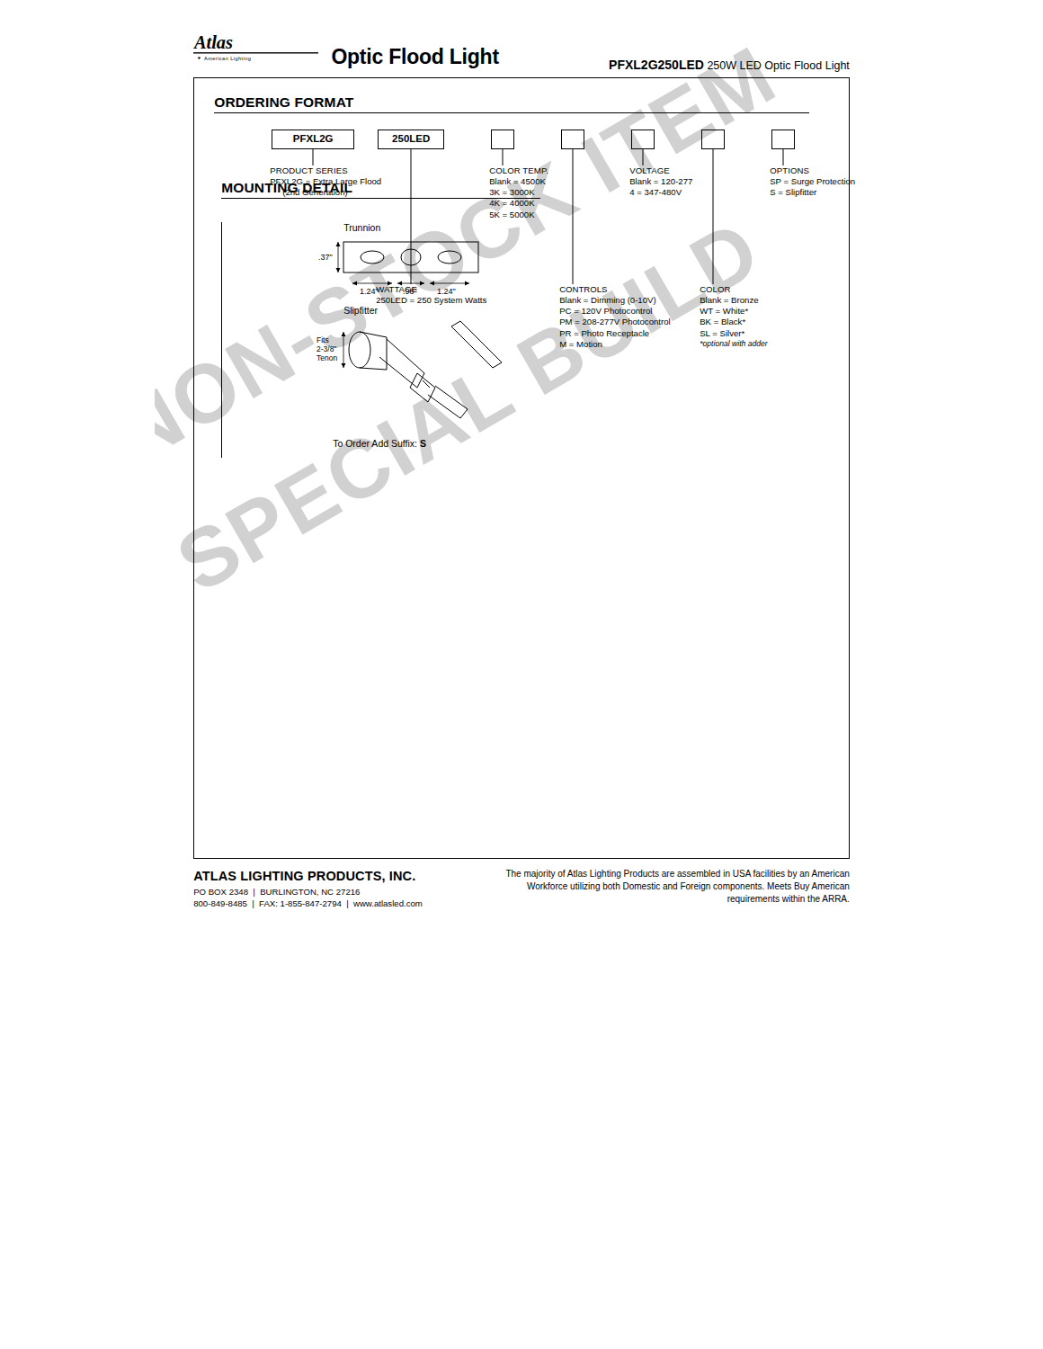NON-STOCK ITEM
SPECIAL BUILD
Atlas American Lighting
Optic Flood Light
PFXL2G250LED 250W LED Optic Flood Light
ORDERING FORMAT
PFXL2G
PRODUCT SERIES
PFXL2G = Extra Large Flood
(2nd Generation)
250LED
WATTAGE
250LED = 250 System Watts
COLOR TEMP.
Blank = 4500K
3K = 3000K
4K = 4000K
5K = 5000K
CONTROLS
Blank = Dimming (0-10V)
PC = 120V Photocontrol
PM = 208-277V Photocontrol
PR = Photo Receptacle
M = Motion
VOLTAGE
Blank = 120-277
4 = 347-480V
COLOR
Blank = Bronze
WT = White*
BK = Black*
SL = Silver*
*optional with adder
OPTIONS
SP = Surge Protection
S = Slipfitter
MOUNTING DETAIL
Trunnion
.37" 1.24" .98" 1.24"
Slipfitter
Fits 2-3/8" Tenon
To Order Add Suffix: S
ATLAS LIGHTING PRODUCTS, INC.
PO BOX 2348 | BURLINGTON, NC 27216
800-849-8485 | FAX: 1-855-847-2794 | www.atlasled.com
The majority of Atlas Lighting Products are assembled in USA facilities by an American Workforce utilizing both Domestic and Foreign components. Meets Buy American requirements within the ARRA.